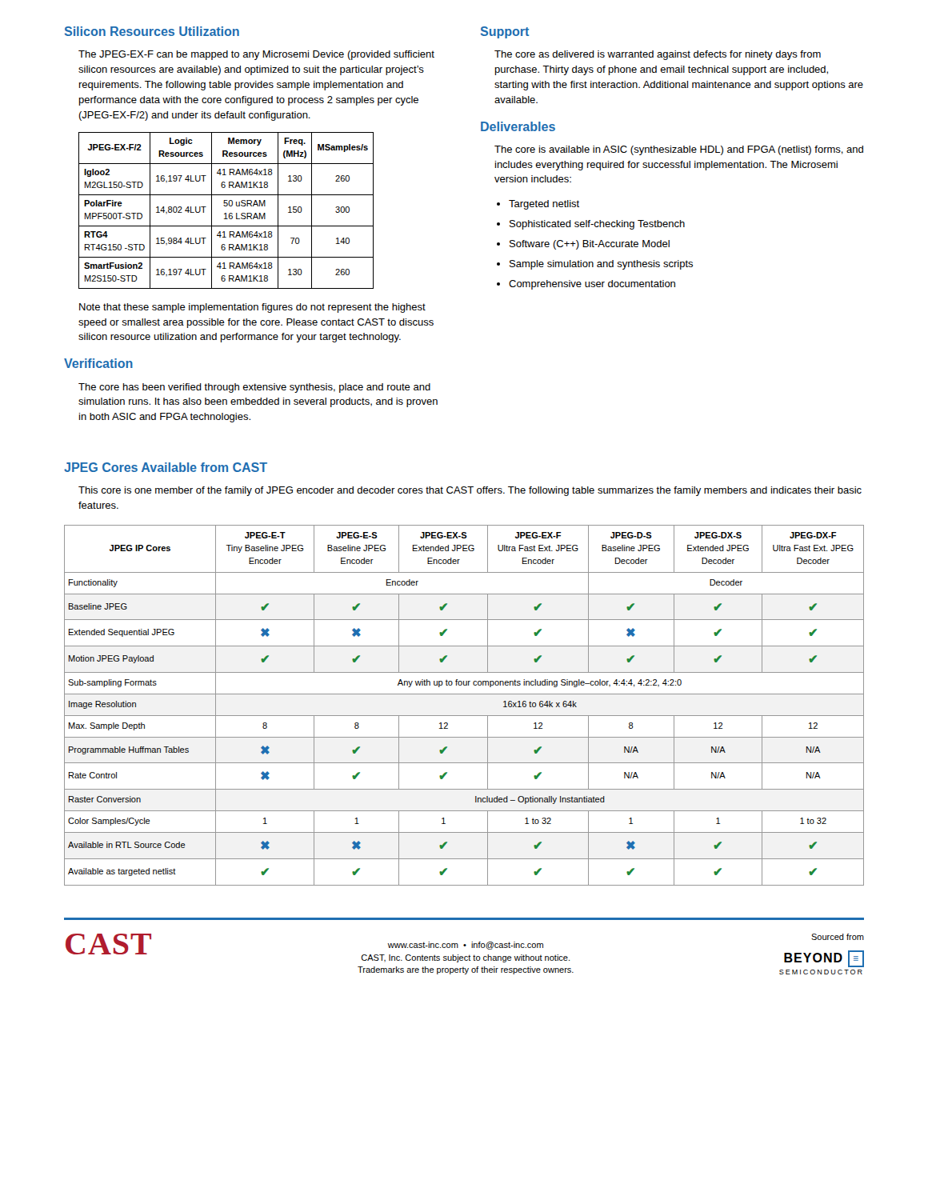Silicon Resources Utilization
The JPEG-EX-F can be mapped to any Microsemi Device (provided sufficient silicon resources are available) and optimized to suit the particular project’s requirements. The following table provides sample implementation and performance data with the core configured to process 2 samples per cycle (JPEG-EX-F/2) and under its default configuration.
| JPEG-EX-F/2 | Logic Resources | Memory Resources | Freq. (MHz) | MSamples/s |
| --- | --- | --- | --- | --- |
| Igloo2 M2GL150-STD | 16,197 4LUT | 41 RAM64x18 6 RAM1K18 | 130 | 260 |
| PolarFire MPF500T-STD | 14,802 4LUT | 50 uSRAM 16 LSRAM | 150 | 300 |
| RTG4 RT4G150 -STD | 15,984 4LUT | 41 RAM64x18 6 RAM1K18 | 70 | 140 |
| SmartFusion2 M2S150-STD | 16,197 4LUT | 41 RAM64x18 6 RAM1K18 | 130 | 260 |
Note that these sample implementation figures do not represent the highest speed or smallest area possible for the core. Please contact CAST to discuss silicon resource utilization and performance for your target technology.
Verification
The core has been verified through extensive synthesis, place and route and simulation runs. It has also been embedded in several products, and is proven in both ASIC and FPGA technologies.
Support
The core as delivered is warranted against defects for ninety days from purchase. Thirty days of phone and email technical support are included, starting with the first interaction. Additional maintenance and support options are available.
Deliverables
The core is available in ASIC (synthesizable HDL) and FPGA (netlist) forms, and includes everything required for successful implementation. The Microsemi version includes:
Targeted netlist
Sophisticated self-checking Testbench
Software (C++) Bit-Accurate Model
Sample simulation and synthesis scripts
Comprehensive user documentation
JPEG Cores Available from CAST
This core is one member of the family of JPEG encoder and decoder cores that CAST offers. The following table summarizes the family members and indicates their basic features.
| JPEG IP Cores | JPEG-E-T Tiny Baseline JPEG Encoder | JPEG-E-S Baseline JPEG Encoder | JPEG-EX-S Extended JPEG Encoder | JPEG-EX-F Ultra Fast Ext. JPEG Encoder | JPEG-D-S Baseline JPEG Decoder | JPEG-DX-S Extended JPEG Decoder | JPEG-DX-F Ultra Fast Ext. JPEG Decoder |
| --- | --- | --- | --- | --- | --- | --- | --- |
| Functionality | Encoder | Decoder |
| Baseline JPEG | ✔ | ✔ | ✔ | ✔ | ✔ | ✔ | ✔ |
| Extended Sequential JPEG | ✖ | ✖ | ✔ | ✔ | ✖ | ✔ | ✔ |
| Motion JPEG Payload | ✔ | ✔ | ✔ | ✔ | ✔ | ✔ | ✔ |
| Sub-sampling Formats | Any with up to four components including Single–color, 4:4:4, 4:2:2, 4:2:0 |
| Image Resolution | 16x16 to 64k x 64k |
| Max. Sample Depth | 8 | 8 | 12 | 12 | 8 | 12 | 12 |
| Programmable Huffman Tables | ✖ | ✔ | ✔ | ✔ | N/A | N/A | N/A |
| Rate Control | ✖ | ✔ | ✔ | ✔ | N/A | N/A | N/A |
| Raster Conversion | Included – Optionally Instantiated |
| Color Samples/Cycle | 1 | 1 | 1 | 1 to 32 | 1 | 1 | 1 to 32 |
| Available in RTL Source Code | ✖ | ✖ | ✔ | ✔ | ✖ | ✔ | ✔ |
| Available as targeted netlist | ✔ | ✔ | ✔ | ✔ | ✔ | ✔ | ✔ |
CAST
www.cast-inc.com • info@cast-inc.com
CAST, Inc. Contents subject to change without notice.
Trademarks are the property of their respective owners.
Sourced from
BEYOND≡
SEMICONDUCTOR